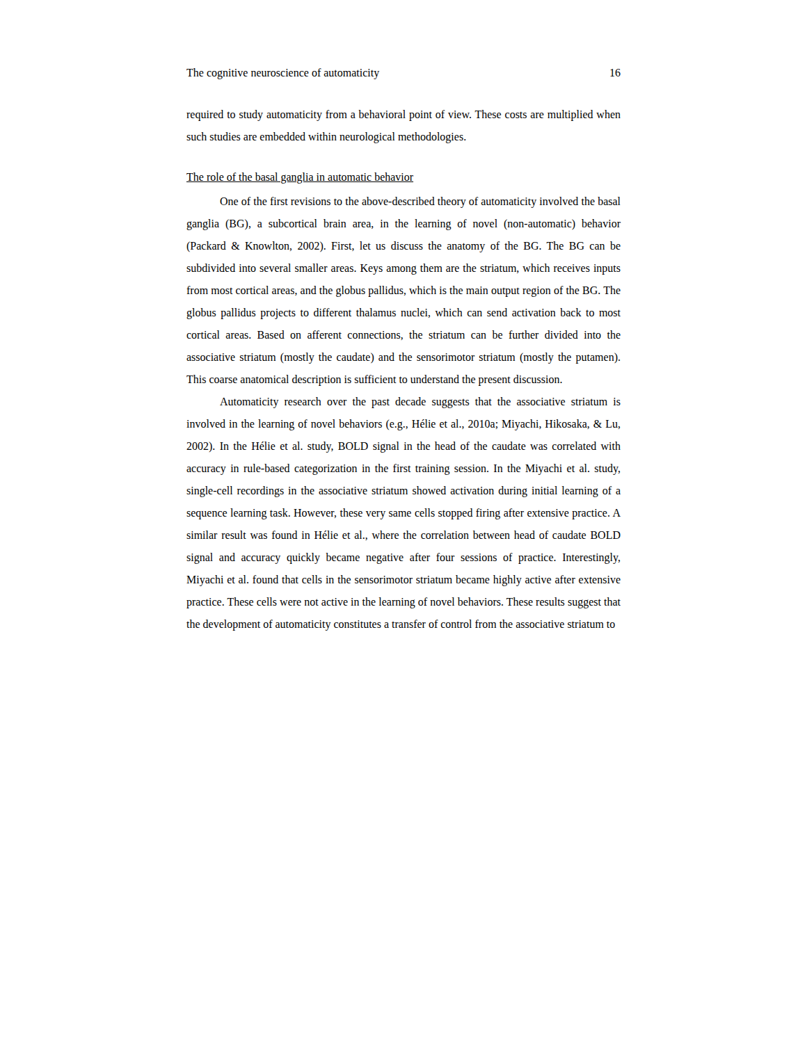The cognitive neuroscience of automaticity 16
required to study automaticity from a behavioral point of view. These costs are multiplied when such studies are embedded within neurological methodologies.
The role of the basal ganglia in automatic behavior
One of the first revisions to the above-described theory of automaticity involved the basal ganglia (BG), a subcortical brain area, in the learning of novel (non-automatic) behavior (Packard & Knowlton, 2002). First, let us discuss the anatomy of the BG. The BG can be subdivided into several smaller areas. Keys among them are the striatum, which receives inputs from most cortical areas, and the globus pallidus, which is the main output region of the BG. The globus pallidus projects to different thalamus nuclei, which can send activation back to most cortical areas. Based on afferent connections, the striatum can be further divided into the associative striatum (mostly the caudate) and the sensorimotor striatum (mostly the putamen). This coarse anatomical description is sufficient to understand the present discussion.
Automaticity research over the past decade suggests that the associative striatum is involved in the learning of novel behaviors (e.g., Hélie et al., 2010a; Miyachi, Hikosaka, & Lu, 2002). In the Hélie et al. study, BOLD signal in the head of the caudate was correlated with accuracy in rule-based categorization in the first training session. In the Miyachi et al. study, single-cell recordings in the associative striatum showed activation during initial learning of a sequence learning task. However, these very same cells stopped firing after extensive practice. A similar result was found in Hélie et al., where the correlation between head of caudate BOLD signal and accuracy quickly became negative after four sessions of practice. Interestingly, Miyachi et al. found that cells in the sensorimotor striatum became highly active after extensive practice. These cells were not active in the learning of novel behaviors. These results suggest that the development of automaticity constitutes a transfer of control from the associative striatum to